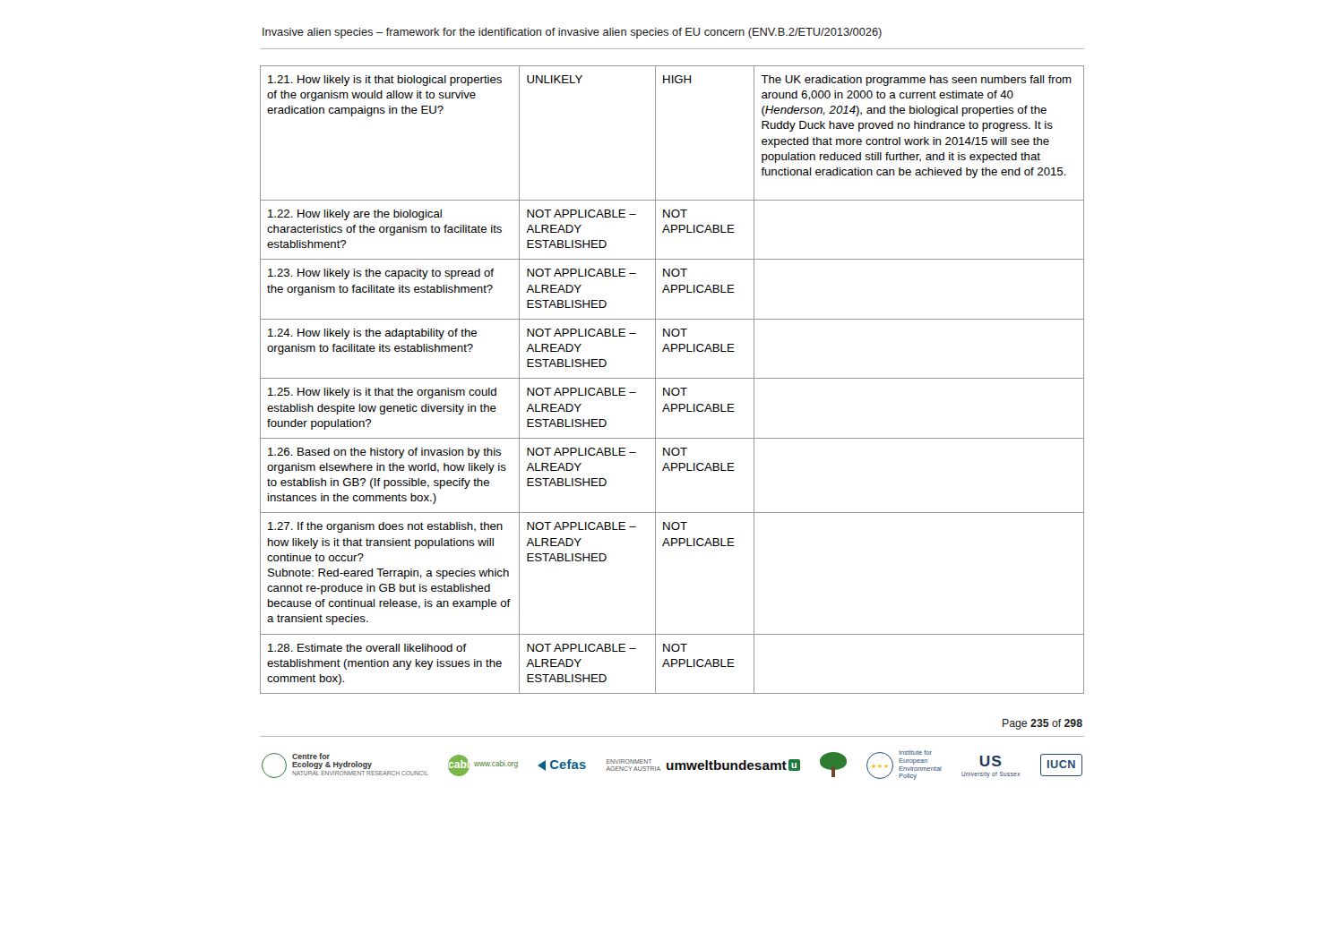Invasive alien species – framework for the identification of invasive alien species of EU concern (ENV.B.2/ETU/2013/0026)
| 1.21. How likely is it that biological properties of the organism would allow it to survive eradication campaigns in the EU? | UNLIKELY | HIGH | The UK eradication programme has seen numbers fall from around 6,000 in 2000 to a current estimate of 40 ( Henderson, 2014 ), and the biological properties of the Ruddy Duck have proved no hindrance to progress. It is expected that more control work in 2014/15 will see the population reduced still further, and it is expected that functional eradication can be achieved by the end of 2015. |
| 1.22. How likely are the biological characteristics of the organism to facilitate its establishment? | NOT APPLICABLE – ALREADY ESTABLISHED | NOT APPLICABLE | |
| 1.23. How likely is the capacity to spread of the organism to facilitate its establishment? | NOT APPLICABLE – ALREADY ESTABLISHED | NOT APPLICABLE | |
| 1.24. How likely is the adaptability of the organism to facilitate its establishment? | NOT APPLICABLE – ALREADY ESTABLISHED | NOT APPLICABLE | |
| 1.25. How likely is it that the organism could establish despite low genetic diversity in the founder population? | NOT APPLICABLE – ALREADY ESTABLISHED | NOT APPLICABLE | |
| 1.26. Based on the history of invasion by this organism elsewhere in the world, how likely is to establish in GB? (If possible, specify the instances in the comments box.) | NOT APPLICABLE – ALREADY ESTABLISHED | NOT APPLICABLE | |
| 1.27. If the organism does not establish, then how likely is it that transient populations will continue to occur? Subnote: Red-eared Terrapin, a species which cannot re-produce in GB but is established because of continual release, is an example of a transient species. | NOT APPLICABLE – ALREADY ESTABLISHED | NOT APPLICABLE | |
| 1.28. Estimate the overall likelihood of establishment (mention any key issues in the comment box). | NOT APPLICABLE – ALREADY ESTABLISHED | NOT APPLICABLE | |
Page 235 of 298
Centre for
Ecology & Hydrology
NATURAL ENVIRONMENT RESEARCH COUNCIL
cabi www.cabi.org
Cefas
Environment
Agency Austria umweltbundesamtu
Institute for
European
Environmental
Policy
US
University of Sussex
IUCN